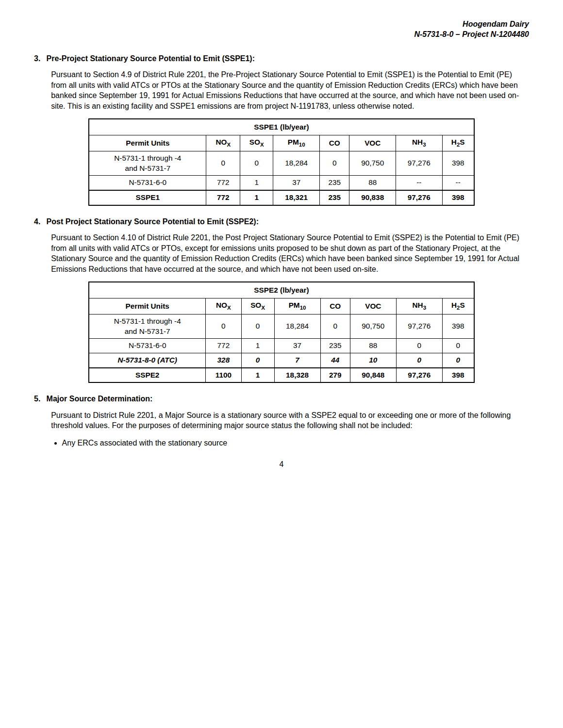Hoogendam Dairy
N-5731-8-0 – Project N-1204480
3. Pre-Project Stationary Source Potential to Emit (SSPE1):
Pursuant to Section 4.9 of District Rule 2201, the Pre-Project Stationary Source Potential to Emit (SSPE1) is the Potential to Emit (PE) from all units with valid ATCs or PTOs at the Stationary Source and the quantity of Emission Reduction Credits (ERCs) which have been banked since September 19, 1991 for Actual Emissions Reductions that have occurred at the source, and which have not been used on-site. This is an existing facility and SSPE1 emissions are from project N-1191783, unless otherwise noted.
SSPE1 (lb/year)
| Permit Units | NO X | SO X | PM 10 | CO | VOC | NH 3 | H 2 S |
| --- | --- | --- | --- | --- | --- | --- | --- |
| N-5731-1 through -4 and N-5731-7 | 0 | 0 | 18,284 | 0 | 90,750 | 97,276 | 398 |
| N-5731-6-0 | 772 | 1 | 37 | 235 | 88 | -- | -- |
| SSPE1 | 772 | 1 | 18,321 | 235 | 90,838 | 97,276 | 398 |
4. Post Project Stationary Source Potential to Emit (SSPE2):
Pursuant to Section 4.10 of District Rule 2201, the Post Project Stationary Source Potential to Emit (SSPE2) is the Potential to Emit (PE) from all units with valid ATCs or PTOs, except for emissions units proposed to be shut down as part of the Stationary Project, at the Stationary Source and the quantity of Emission Reduction Credits (ERCs) which have been banked since September 19, 1991 for Actual Emissions Reductions that have occurred at the source, and which have not been used on-site.
SSPE2 (lb/year)
| Permit Units | NO X | SO X | PM 10 | CO | VOC | NH 3 | H 2 S |
| --- | --- | --- | --- | --- | --- | --- | --- |
| N-5731-1 through -4 and N-5731-7 | 0 | 0 | 18,284 | 0 | 90,750 | 97,276 | 398 |
| N-5731-6-0 | 772 | 1 | 37 | 235 | 88 | 0 | 0 |
| N-5731-8-0 (ATC) | 328 | 0 | 7 | 44 | 10 | 0 | 0 |
| SSPE2 | 1100 | 1 | 18,328 | 279 | 90,848 | 97,276 | 398 |
5. Major Source Determination:
Pursuant to District Rule 2201, a Major Source is a stationary source with a SSPE2 equal to or exceeding one or more of the following threshold values. For the purposes of determining major source status the following shall not be included:
Any ERCs associated with the stationary source
4